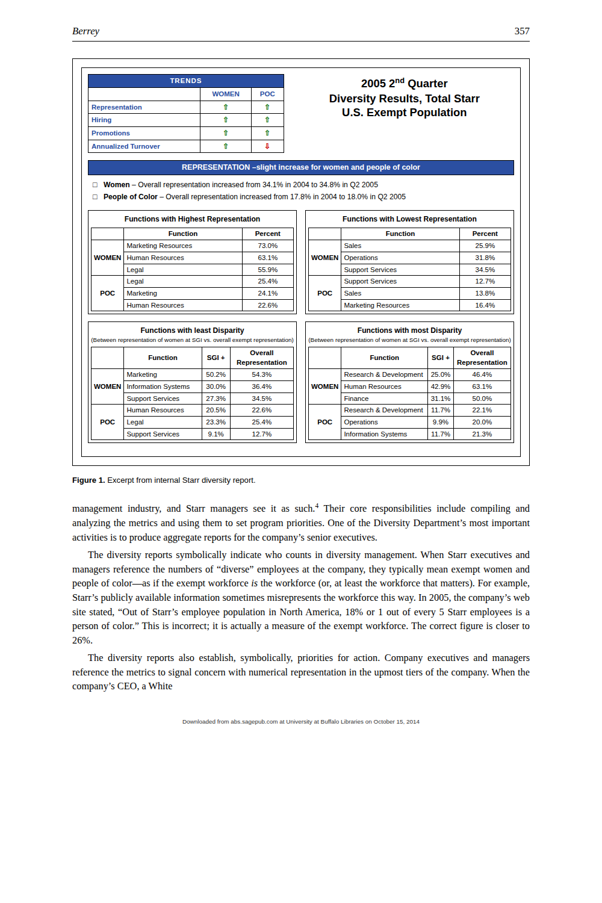Berrey 357
TRENDS
| | WOMEN | POC |
| --- | --- | --- |
| Representation | ⇧ | ⇧ |
| Hiring | ⇧ | ⇧ |
| Promotions | ⇧ | ⇧ |
| Annualized Turnover | ⇧ | ⇩ |
2005 2nd Quarter Diversity Results, Total Starr
U.S. Exempt Population
REPRESENTATION –slight increase for women and people of color
Women – Overall representation increased from 34.1% in 2004 to 34.8% in Q2 2005
People of Color – Overall representation increased from 17.8% in 2004 to 18.0% in Q2 2005
Functions with Highest Representation
| | Function | Percent |
| --- | --- | --- |
| WOMEN | Marketing Resources | 73.0% |
| Human Resources | 63.1% |
| Legal | 55.9% |
| POC | Legal | 25.4% |
| Marketing | 24.1% |
| Human Resources | 22.6% |
Functions with Lowest Representation
| | Function | Percent |
| --- | --- | --- |
| WOMEN | Sales | 25.9% |
| Operations | 31.8% |
| Support Services | 34.5% |
| POC | Support Services | 12.7% |
| Sales | 13.8% |
| Marketing Resources | 16.4% |
Functions with least Disparity (Between representation of women at SGI vs. overall exempt representation)
| | Function | SGI + | Overall Representation |
| --- | --- | --- | --- |
| WOMEN | Marketing | 50.2% | 54.3% |
| Information Systems | 30.0% | 36.4% |
| Support Services | 27.3% | 34.5% |
| POC | Human Resources | 20.5% | 22.6% |
| Legal | 23.3% | 25.4% |
| Support Services | 9.1% | 12.7% |
Functions with most Disparity (Between representation of women at SGI vs. overall exempt representation)
| | Function | SGI + | Overall Representation |
| --- | --- | --- | --- |
| WOMEN | Research & Development | 25.0% | 46.4% |
| Human Resources | 42.9% | 63.1% |
| Finance | 31.1% | 50.0% |
| POC | Research & Development | 11.7% | 22.1% |
| Operations | 9.9% | 20.0% |
| Information Systems | 11.7% | 21.3% |
Figure 1. Excerpt from internal Starr diversity report.
management industry, and Starr managers see it as such.4 Their core responsibilities include compiling and analyzing the metrics and using them to set program priorities. One of the Diversity Department’s most important activities is to produce aggregate reports for the company’s senior executives.
The diversity reports symbolically indicate who counts in diversity management. When Starr executives and managers reference the numbers of “diverse” employees at the company, they typically mean exempt women and people of color—as if the exempt workforce is the workforce (or, at least the workforce that matters). For example, Starr’s publicly available information sometimes misrepresents the workforce this way. In 2005, the company’s web site stated, “Out of Starr’s employee population in North America, 18% or 1 out of every 5 Starr employees is a person of color.” This is incorrect; it is actually a measure of the exempt workforce. The correct figure is closer to 26%.
The diversity reports also establish, symbolically, priorities for action. Company executives and managers reference the metrics to signal concern with numerical representation in the upmost tiers of the company. When the company’s CEO, a White
Downloaded from abs.sagepub.com at University at Buffalo Libraries on October 15, 2014